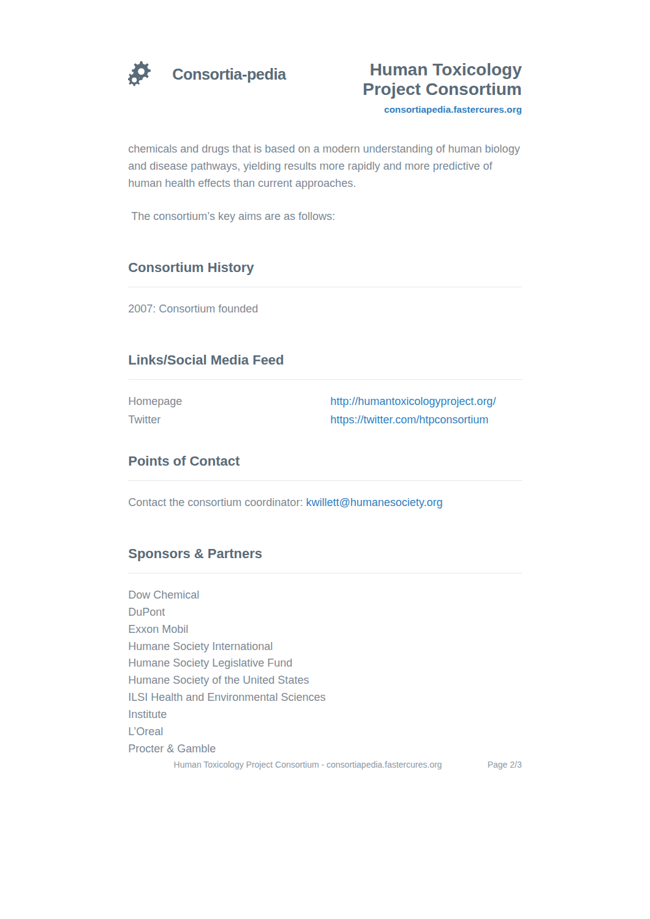Consortia-pedia
Human Toxicology Project Consortium
consortiapedia.fastercures.org
chemicals and drugs that is based on a modern understanding of human biology and disease pathways, yielding results more rapidly and more predictive of human health effects than current approaches.
The consortium’s key aims are as follows:
Consortium History
2007: Consortium founded
Links/Social Media Feed
| Homepage | http://humantoxicologyproject.org/ |
| Twitter | https://twitter.com/htpconsortium |
Points of Contact
Contact the consortium coordinator: kwillett@humanesociety.org
Sponsors & Partners
Dow Chemical
DuPont
Exxon Mobil
Humane Society International
Humane Society Legislative Fund
Humane Society of the United States
ILSI Health and Environmental Sciences
Institute
L’Oreal
Procter & Gamble
Human Toxicology Project Consortium - consortiapedia.fastercures.org
Page 2/3